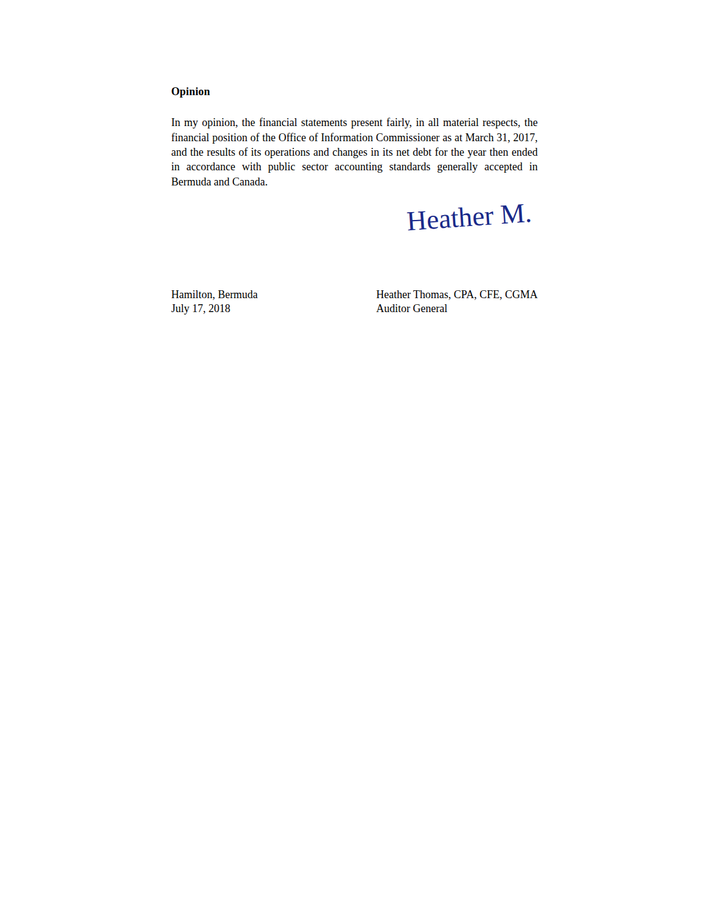Opinion
In my opinion, the financial statements present fairly, in all material respects, the financial position of the Office of Information Commissioner as at March 31, 2017, and the results of its operations and changes in its net debt for the year then ended in accordance with public sector accounting standards generally accepted in Bermuda and Canada.
Heather M.
Hamilton, Bermuda
July 17, 2018
Heather Thomas, CPA, CFE, CGMA
Auditor General